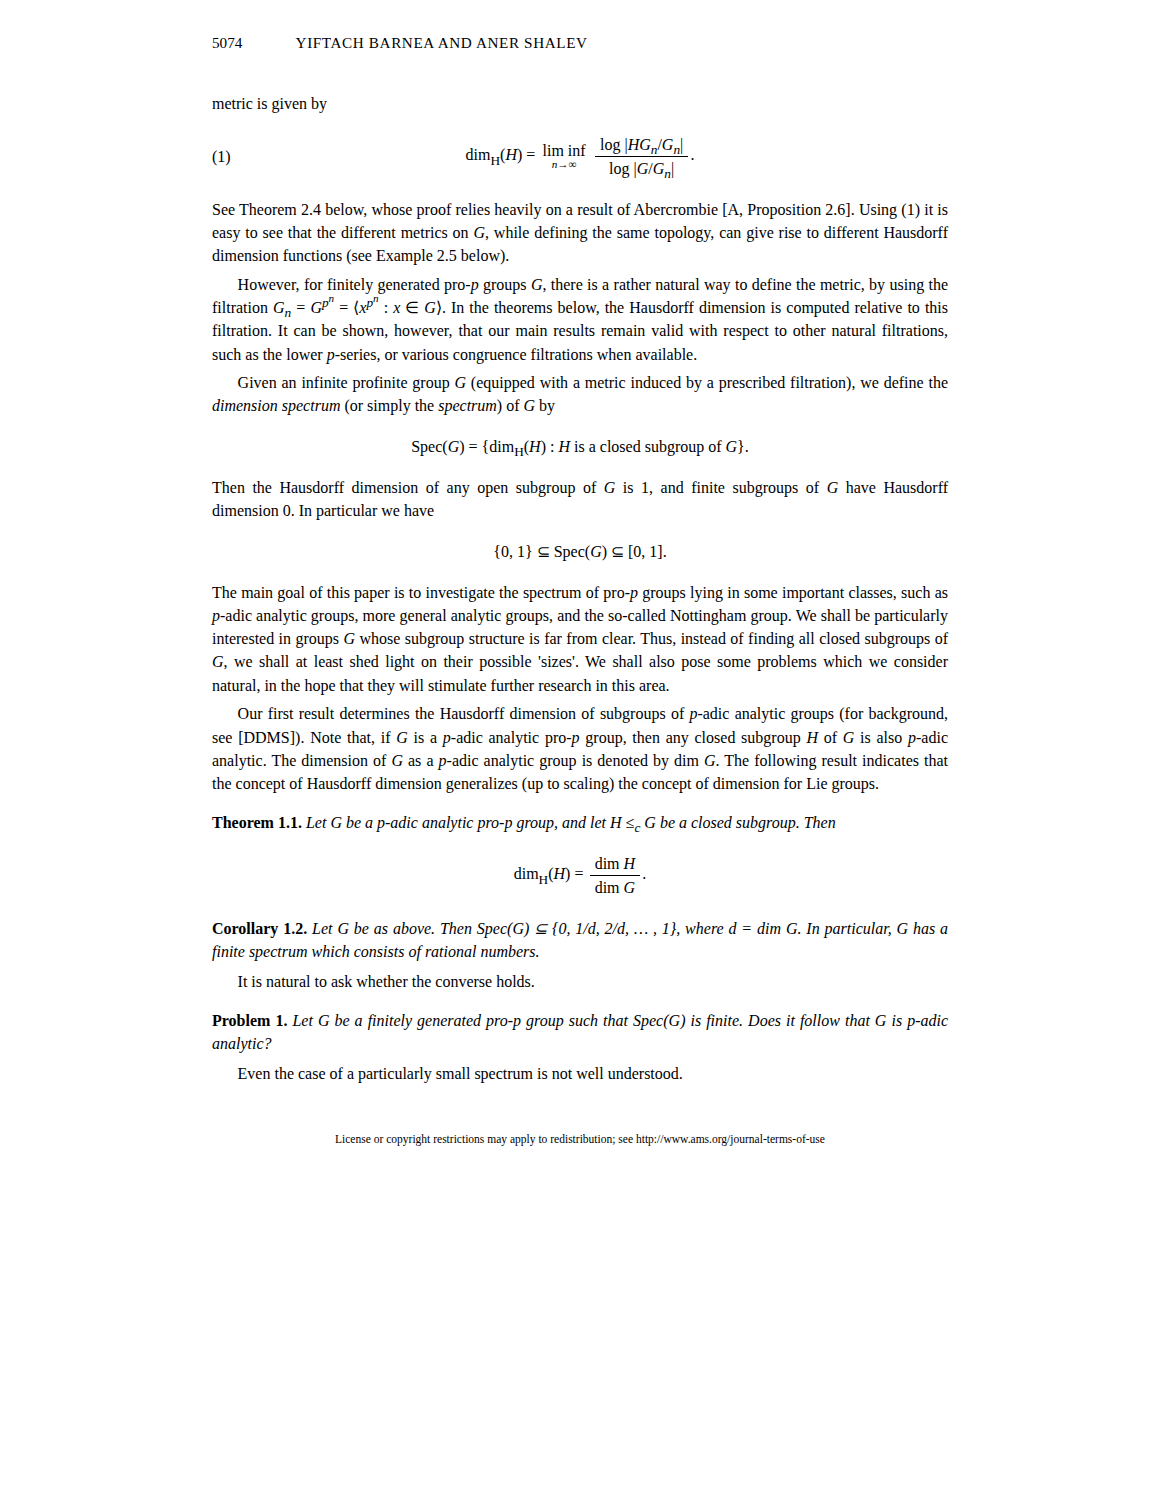5074 YIFTACH BARNEA AND ANER SHALEV
metric is given by
(1) dimH(H) = lim inf n→∞ log |HGn/Gn| log |G/Gn| .
See Theorem 2.4 below, whose proof relies heavily on a result of Abercrombie [A, Proposition 2.6]. Using (1) it is easy to see that the different metrics on G, while defining the same topology, can give rise to different Hausdorff dimension functions (see Example 2.5 below).
However, for finitely generated pro-p groups G, there is a rather natural way to define the metric, by using the filtration Gn = Gpn = ⟨xpn : x ∈ G⟩. In the theorems below, the Hausdorff dimension is computed relative to this filtration. It can be shown, however, that our main results remain valid with respect to other natural filtrations, such as the lower p-series, or various congruence filtrations when available.
Given an infinite profinite group G (equipped with a metric induced by a prescribed filtration), we define the dimension spectrum (or simply the spectrum) of G by
Spec(G) = {dimH(H) : H is a closed subgroup of G}.
Then the Hausdorff dimension of any open subgroup of G is 1, and finite subgroups of G have Hausdorff dimension 0. In particular we have
{0, 1} ⊆ Spec(G) ⊆ [0, 1].
The main goal of this paper is to investigate the spectrum of pro-p groups lying in some important classes, such as p-adic analytic groups, more general analytic groups, and the so-called Nottingham group. We shall be particularly interested in groups G whose subgroup structure is far from clear. Thus, instead of finding all closed subgroups of G, we shall at least shed light on their possible 'sizes'. We shall also pose some problems which we consider natural, in the hope that they will stimulate further research in this area.
Our first result determines the Hausdorff dimension of subgroups of p-adic analytic groups (for background, see [DDMS]). Note that, if G is a p-adic analytic pro-p group, then any closed subgroup H of G is also p-adic analytic. The dimension of G as a p-adic analytic group is denoted by dim G. The following result indicates that the concept of Hausdorff dimension generalizes (up to scaling) the concept of dimension for Lie groups.
Theorem 1.1. Let G be a p-adic analytic pro-p group, and let H ≤c G be a closed subgroup. Then
dimH(H) = dim H dim G .
Corollary 1.2. Let G be as above. Then Spec(G) ⊆ {0, 1/d, 2/d, … , 1}, where d = dim G. In particular, G has a finite spectrum which consists of rational numbers.
It is natural to ask whether the converse holds.
Problem 1. Let G be a finitely generated pro-p group such that Spec(G) is finite. Does it follow that G is p-adic analytic?
Even the case of a particularly small spectrum is not well understood.
License or copyright restrictions may apply to redistribution; see http://www.ams.org/journal-terms-of-use